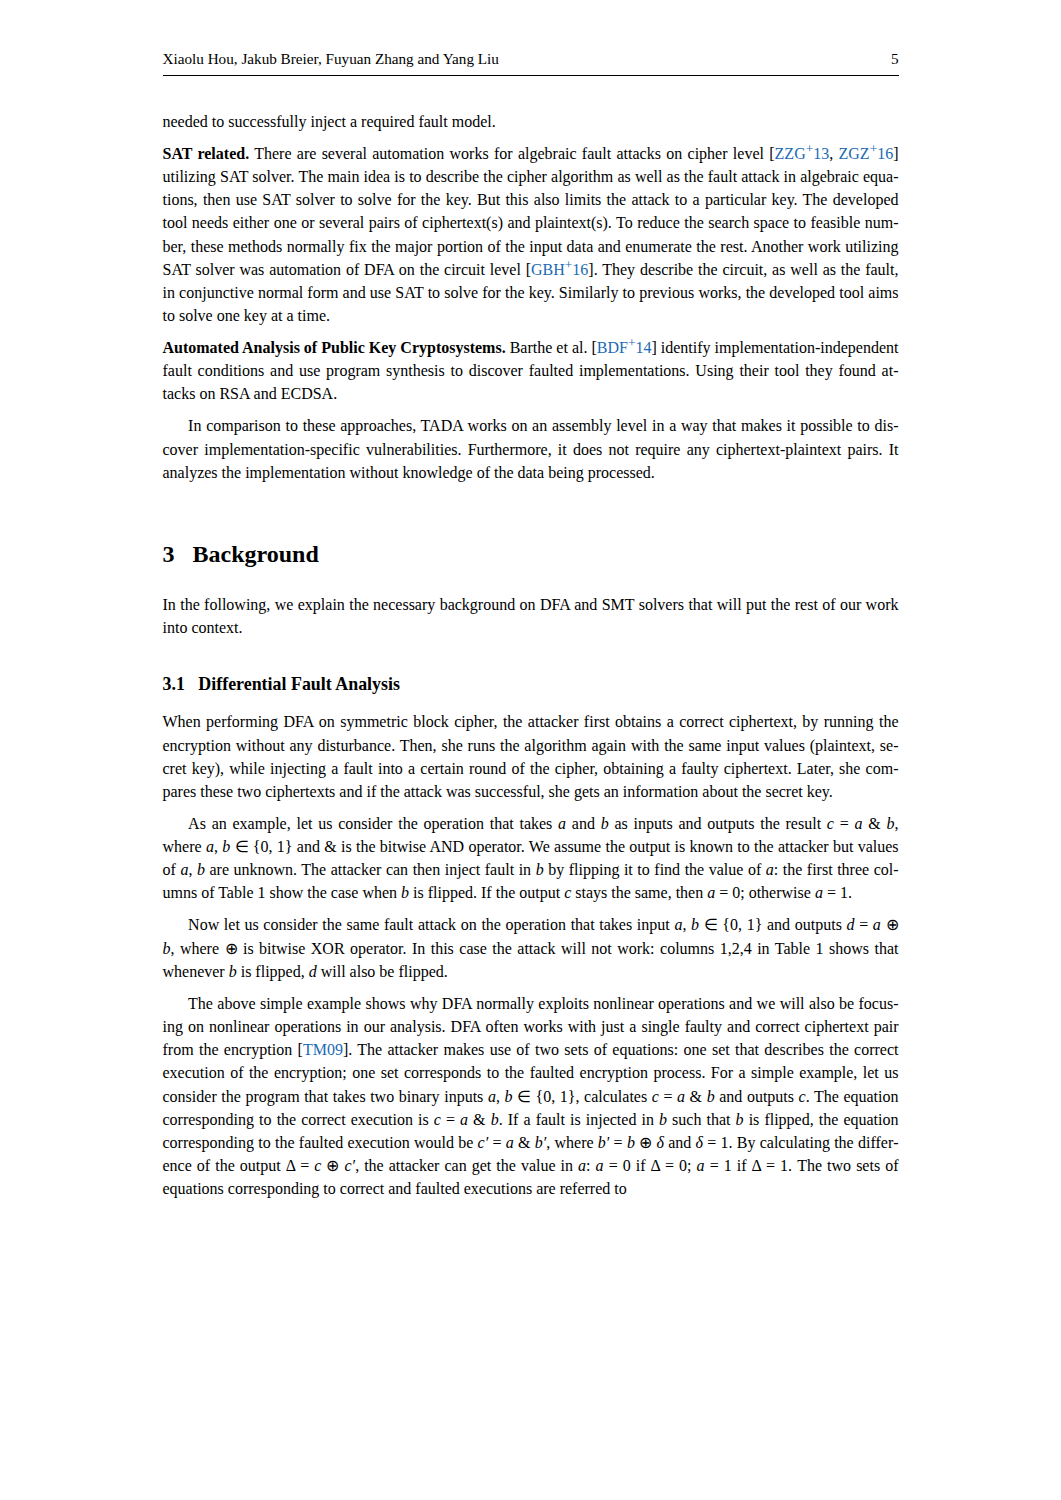Xiaolu Hou, Jakub Breier, Fuyuan Zhang and Yang Liu 5
needed to successfully inject a required fault model.
SAT related. There are several automation works for algebraic fault attacks on cipher level [ZZG+13, ZGZ+16] utilizing SAT solver. The main idea is to describe the cipher algorithm as well as the fault attack in algebraic equations, then use SAT solver to solve for the key. But this also limits the attack to a particular key. The developed tool needs either one or several pairs of ciphertext(s) and plaintext(s). To reduce the search space to feasible number, these methods normally fix the major portion of the input data and enumerate the rest. Another work utilizing SAT solver was automation of DFA on the circuit level [GBH+16]. They describe the circuit, as well as the fault, in conjunctive normal form and use SAT to solve for the key. Similarly to previous works, the developed tool aims to solve one key at a time.
Automated Analysis of Public Key Cryptosystems. Barthe et al. [BDF+14] identify implementation-independent fault conditions and use program synthesis to discover faulted implementations. Using their tool they found attacks on RSA and ECDSA.
In comparison to these approaches, TADA works on an assembly level in a way that makes it possible to discover implementation-specific vulnerabilities. Furthermore, it does not require any ciphertext-plaintext pairs. It analyzes the implementation without knowledge of the data being processed.
3 Background
In the following, we explain the necessary background on DFA and SMT solvers that will put the rest of our work into context.
3.1 Differential Fault Analysis
When performing DFA on symmetric block cipher, the attacker first obtains a correct ciphertext, by running the encryption without any disturbance. Then, she runs the algorithm again with the same input values (plaintext, secret key), while injecting a fault into a certain round of the cipher, obtaining a faulty ciphertext. Later, she compares these two ciphertexts and if the attack was successful, she gets an information about the secret key.
As an example, let us consider the operation that takes a and b as inputs and outputs the result c = a & b, where a, b ∈ {0, 1} and & is the bitwise AND operator. We assume the output is known to the attacker but values of a, b are unknown. The attacker can then inject fault in b by flipping it to find the value of a: the first three columns of Table 1 show the case when b is flipped. If the output c stays the same, then a = 0; otherwise a = 1.
Now let us consider the same fault attack on the operation that takes input a, b ∈ {0, 1} and outputs d = a ⊕ b, where ⊕ is bitwise XOR operator. In this case the attack will not work: columns 1,2,4 in Table 1 shows that whenever b is flipped, d will also be flipped.
The above simple example shows why DFA normally exploits nonlinear operations and we will also be focusing on nonlinear operations in our analysis. DFA often works with just a single faulty and correct ciphertext pair from the encryption [TM09]. The attacker makes use of two sets of equations: one set that describes the correct execution of the encryption; one set corresponds to the faulted encryption process. For a simple example, let us consider the program that takes two binary inputs a, b ∈ {0, 1}, calculates c = a & b and outputs c. The equation corresponding to the correct execution is c = a & b. If a fault is injected in b such that b is flipped, the equation corresponding to the faulted execution would be c′ = a & b′, where b′ = b ⊕ δ and δ = 1. By calculating the difference of the output Δ = c ⊕ c′, the attacker can get the value in a: a = 0 if Δ = 0; a = 1 if Δ = 1. The two sets of equations corresponding to correct and faulted executions are referred to